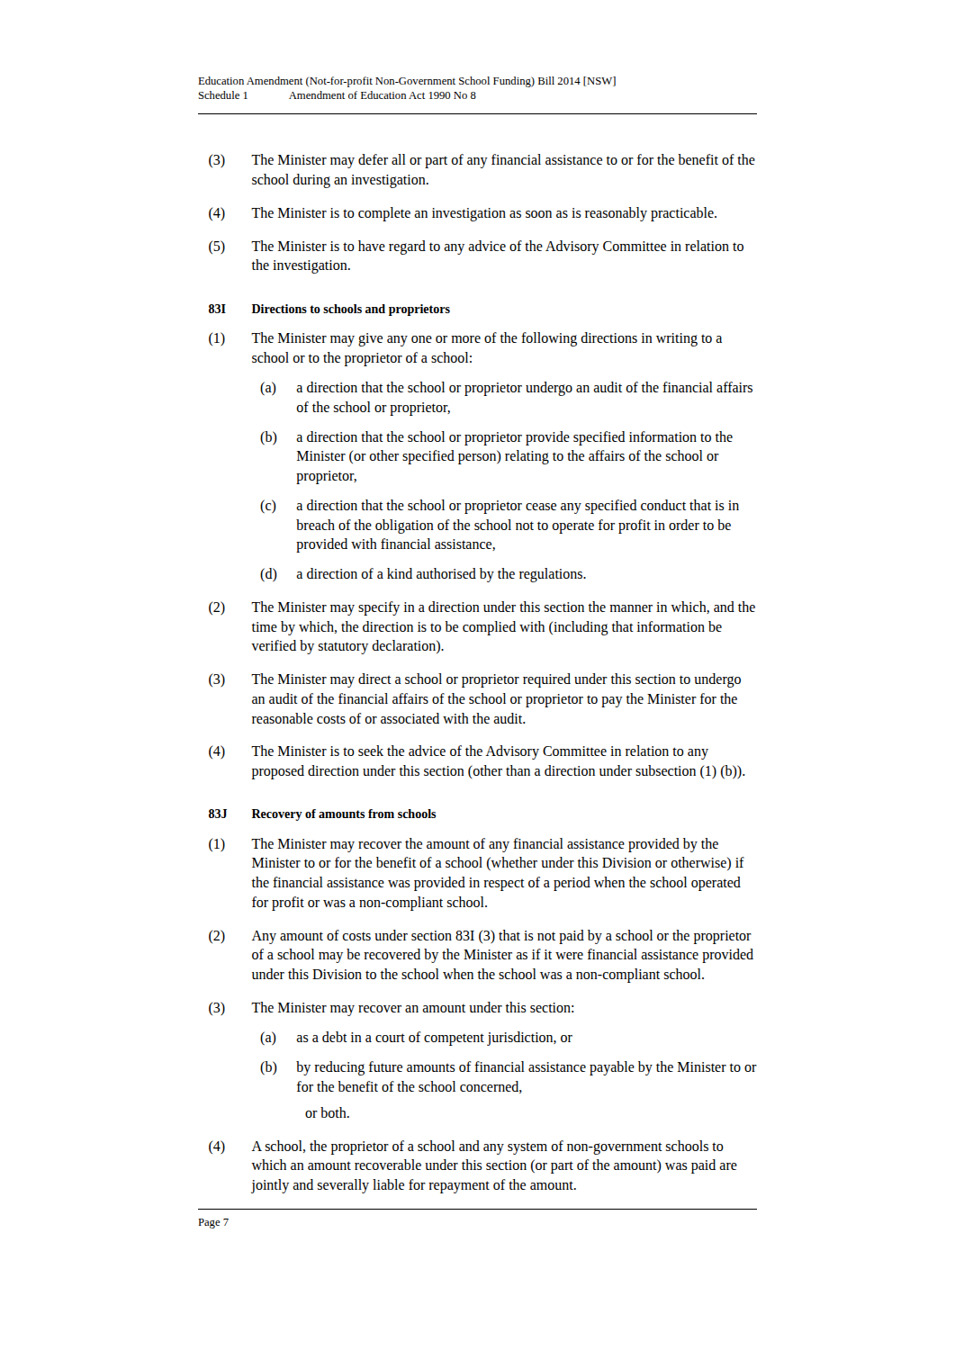Education Amendment (Not-for-profit Non-Government School Funding) Bill 2014 [NSW] Schedule 1 Amendment of Education Act 1990 No 8
(3) The Minister may defer all or part of any financial assistance to or for the benefit of the school during an investigation.
(4) The Minister is to complete an investigation as soon as is reasonably practicable.
(5) The Minister is to have regard to any advice of the Advisory Committee in relation to the investigation.
83I Directions to schools and proprietors
(1) The Minister may give any one or more of the following directions in writing to a school or to the proprietor of a school:
(a) a direction that the school or proprietor undergo an audit of the financial affairs of the school or proprietor,
(b) a direction that the school or proprietor provide specified information to the Minister (or other specified person) relating to the affairs of the school or proprietor,
(c) a direction that the school or proprietor cease any specified conduct that is in breach of the obligation of the school not to operate for profit in order to be provided with financial assistance,
(d) a direction of a kind authorised by the regulations.
(2) The Minister may specify in a direction under this section the manner in which, and the time by which, the direction is to be complied with (including that information be verified by statutory declaration).
(3) The Minister may direct a school or proprietor required under this section to undergo an audit of the financial affairs of the school or proprietor to pay the Minister for the reasonable costs of or associated with the audit.
(4) The Minister is to seek the advice of the Advisory Committee in relation to any proposed direction under this section (other than a direction under subsection (1) (b)).
83J Recovery of amounts from schools
(1) The Minister may recover the amount of any financial assistance provided by the Minister to or for the benefit of a school (whether under this Division or otherwise) if the financial assistance was provided in respect of a period when the school operated for profit or was a non-compliant school.
(2) Any amount of costs under section 83I (3) that is not paid by a school or the proprietor of a school may be recovered by the Minister as if it were financial assistance provided under this Division to the school when the school was a non-compliant school.
(3) The Minister may recover an amount under this section:
(a) as a debt in a court of competent jurisdiction, or
(b) by reducing future amounts of financial assistance payable by the Minister to or for the benefit of the school concerned,
or both.
(4) A school, the proprietor of a school and any system of non-government schools to which an amount recoverable under this section (or part of the amount) was paid are jointly and severally liable for repayment of the amount.
Page 7